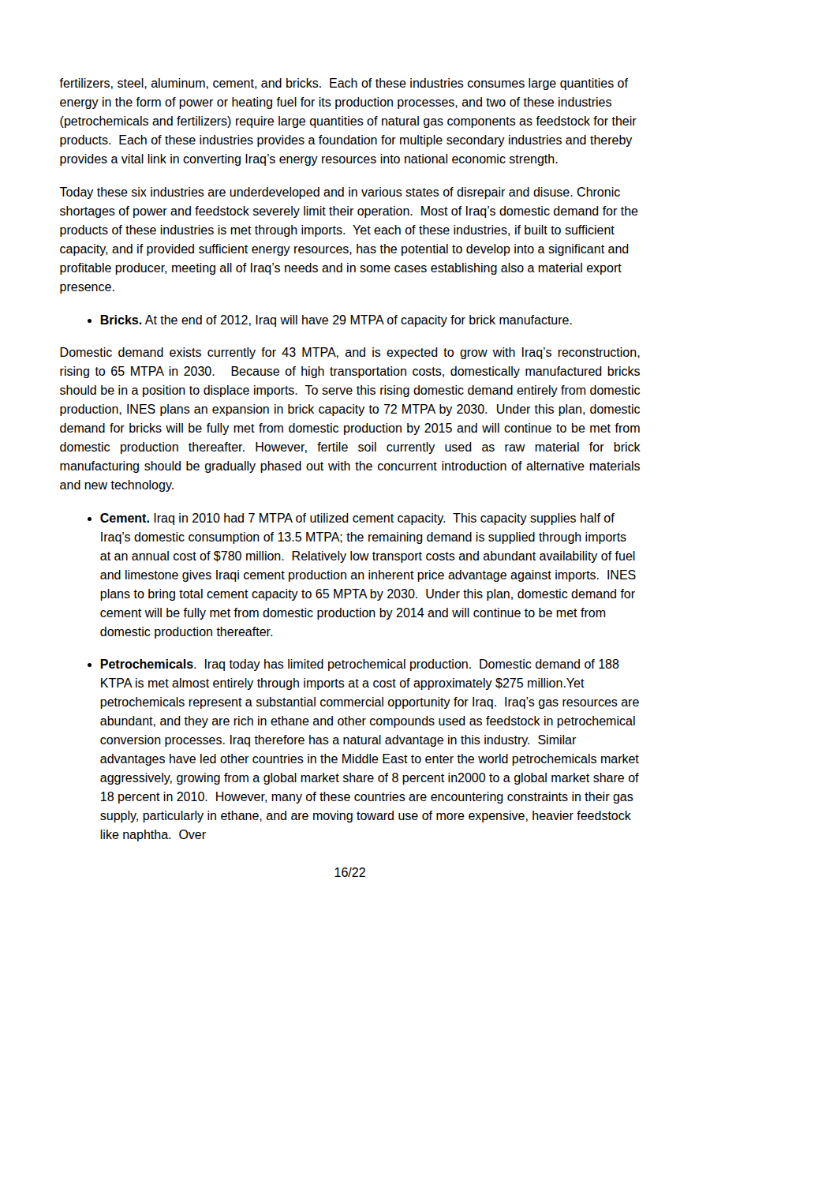fertilizers, steel, aluminum, cement, and bricks. Each of these industries consumes large quantities of energy in the form of power or heating fuel for its production processes, and two of these industries (petrochemicals and fertilizers) require large quantities of natural gas components as feedstock for their products. Each of these industries provides a foundation for multiple secondary industries and thereby provides a vital link in converting Iraq’s energy resources into national economic strength.
Today these six industries are underdeveloped and in various states of disrepair and disuse. Chronic shortages of power and feedstock severely limit their operation. Most of Iraq’s domestic demand for the products of these industries is met through imports. Yet each of these industries, if built to sufficient capacity, and if provided sufficient energy resources, has the potential to develop into a significant and profitable producer, meeting all of Iraq’s needs and in some cases establishing also a material export presence.
Bricks. At the end of 2012, Iraq will have 29 MTPA of capacity for brick manufacture.
Domestic demand exists currently for 43 MTPA, and is expected to grow with Iraq’s reconstruction, rising to 65 MTPA in 2030. Because of high transportation costs, domestically manufactured bricks should be in a position to displace imports. To serve this rising domestic demand entirely from domestic production, INES plans an expansion in brick capacity to 72 MTPA by 2030. Under this plan, domestic demand for bricks will be fully met from domestic production by 2015 and will continue to be met from domestic production thereafter. However, fertile soil currently used as raw material for brick manufacturing should be gradually phased out with the concurrent introduction of alternative materials and new technology.
Cement. Iraq in 2010 had 7 MTPA of utilized cement capacity. This capacity supplies half of Iraq’s domestic consumption of 13.5 MTPA; the remaining demand is supplied through imports at an annual cost of $780 million. Relatively low transport costs and abundant availability of fuel and limestone gives Iraqi cement production an inherent price advantage against imports. INES plans to bring total cement capacity to 65 MPTA by 2030. Under this plan, domestic demand for cement will be fully met from domestic production by 2014 and will continue to be met from domestic production thereafter.
Petrochemicals. Iraq today has limited petrochemical production. Domestic demand of 188 KTPA is met almost entirely through imports at a cost of approximately $275 million.Yet petrochemicals represent a substantial commercial opportunity for Iraq. Iraq’s gas resources are abundant, and they are rich in ethane and other compounds used as feedstock in petrochemical conversion processes. Iraq therefore has a natural advantage in this industry. Similar advantages have led other countries in the Middle East to enter the world petrochemicals market aggressively, growing from a global market share of 8 percent in2000 to a global market share of 18 percent in 2010. However, many of these countries are encountering constraints in their gas supply, particularly in ethane, and are moving toward use of more expensive, heavier feedstock like naphtha. Over
16/22